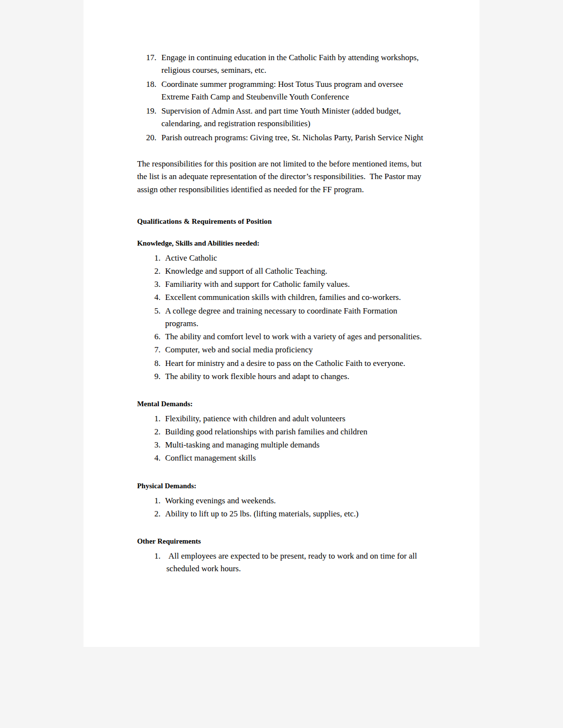Engage in continuing education in the Catholic Faith by attending workshops, religious courses, seminars, etc.
Coordinate summer programming: Host Totus Tuus program and oversee Extreme Faith Camp and Steubenville Youth Conference
Supervision of Admin Asst. and part time Youth Minister (added budget, calendaring, and registration responsibilities)
Parish outreach programs: Giving tree, St. Nicholas Party, Parish Service Night
The responsibilities for this position are not limited to the before mentioned items, but the list is an adequate representation of the director’s responsibilities. The Pastor may assign other responsibilities identified as needed for the FF program.
Qualifications & Requirements of Position
Knowledge, Skills and Abilities needed:
Active Catholic
Knowledge and support of all Catholic Teaching.
Familiarity with and support for Catholic family values.
Excellent communication skills with children, families and co-workers.
A college degree and training necessary to coordinate Faith Formation programs.
The ability and comfort level to work with a variety of ages and personalities.
Computer, web and social media proficiency
Heart for ministry and a desire to pass on the Catholic Faith to everyone.
The ability to work flexible hours and adapt to changes.
Mental Demands:
Flexibility, patience with children and adult volunteers
Building good relationships with parish families and children
Multi-tasking and managing multiple demands
Conflict management skills
Physical Demands:
Working evenings and weekends.
Ability to lift up to 25 lbs. (lifting materials, supplies, etc.)
Other Requirements
All employees are expected to be present, ready to work and on time for all scheduled work hours.